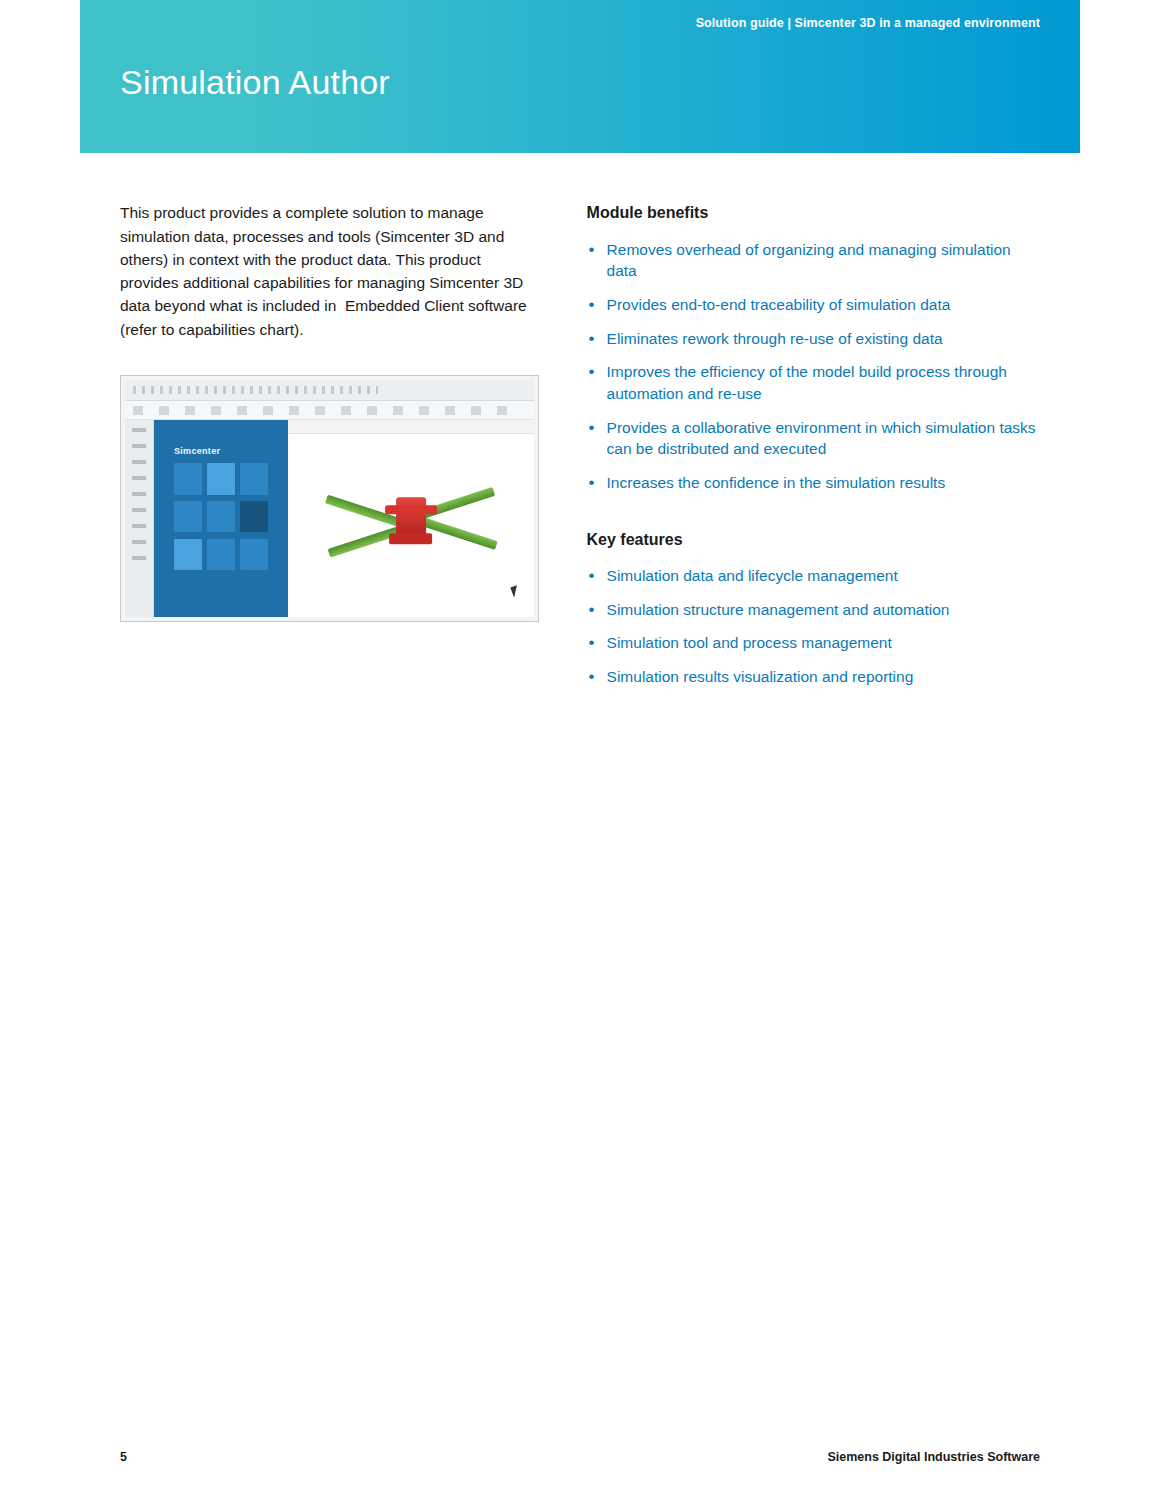Solution guide | Simcenter 3D in a managed environment
Simulation Author
This product provides a complete solution to manage simulation data, processes and tools (Simcenter 3D and others) in context with the product data. This product provides additional capabilities for managing Simcenter 3D data beyond what is included in Embedded Client software (refer to capabilities chart).
Simcenter
Module benefits
Removes overhead of organizing and managing simulation data
Provides end-to-end traceability of simulation data
Eliminates rework through re-use of existing data
Improves the efficiency of the model build process through automation and re-use
Provides a collaborative environment in which simulation tasks can be distributed and executed
Increases the confidence in the simulation results
Key features
Simulation data and lifecycle management
Simulation structure management and automation
Simulation tool and process management
Simulation results visualization and reporting
5 Siemens Digital Industries Software